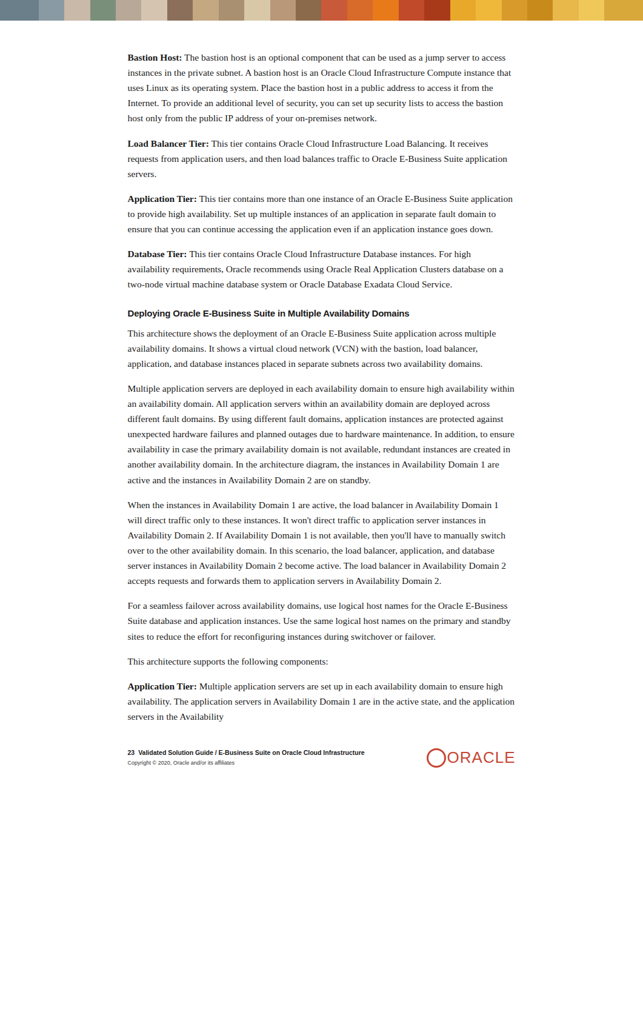Bastion Host: The bastion host is an optional component that can be used as a jump server to access instances in the private subnet. A bastion host is an Oracle Cloud Infrastructure Compute instance that uses Linux as its operating system. Place the bastion host in a public address to access it from the Internet. To provide an additional level of security, you can set up security lists to access the bastion host only from the public IP address of your on-premises network.
Load Balancer Tier: This tier contains Oracle Cloud Infrastructure Load Balancing. It receives requests from application users, and then load balances traffic to Oracle E-Business Suite application servers.
Application Tier: This tier contains more than one instance of an Oracle E-Business Suite application to provide high availability. Set up multiple instances of an application in separate fault domain to ensure that you can continue accessing the application even if an application instance goes down.
Database Tier: This tier contains Oracle Cloud Infrastructure Database instances. For high availability requirements, Oracle recommends using Oracle Real Application Clusters database on a two-node virtual machine database system or Oracle Database Exadata Cloud Service.
Deploying Oracle E-Business Suite in Multiple Availability Domains
This architecture shows the deployment of an Oracle E-Business Suite application across multiple availability domains. It shows a virtual cloud network (VCN) with the bastion, load balancer, application, and database instances placed in separate subnets across two availability domains.
Multiple application servers are deployed in each availability domain to ensure high availability within an availability domain. All application servers within an availability domain are deployed across different fault domains. By using different fault domains, application instances are protected against unexpected hardware failures and planned outages due to hardware maintenance. In addition, to ensure availability in case the primary availability domain is not available, redundant instances are created in another availability domain. In the architecture diagram, the instances in Availability Domain 1 are active and the instances in Availability Domain 2 are on standby.
When the instances in Availability Domain 1 are active, the load balancer in Availability Domain 1 will direct traffic only to these instances. It won't direct traffic to application server instances in Availability Domain 2. If Availability Domain 1 is not available, then you'll have to manually switch over to the other availability domain. In this scenario, the load balancer, application, and database server instances in Availability Domain 2 become active. The load balancer in Availability Domain 2 accepts requests and forwards them to application servers in Availability Domain 2.
For a seamless failover across availability domains, use logical host names for the Oracle E-Business Suite database and application instances. Use the same logical host names on the primary and standby sites to reduce the effort for reconfiguring instances during switchover or failover.
This architecture supports the following components:
Application Tier: Multiple application servers are set up in each availability domain to ensure high availability. The application servers in Availability Domain 1 are in the active state, and the application servers in the Availability
23 Validated Solution Guide / E-Business Suite on Oracle Cloud Infrastructure
Copyright © 2020, Oracle and/or its affiliates
ORACLE